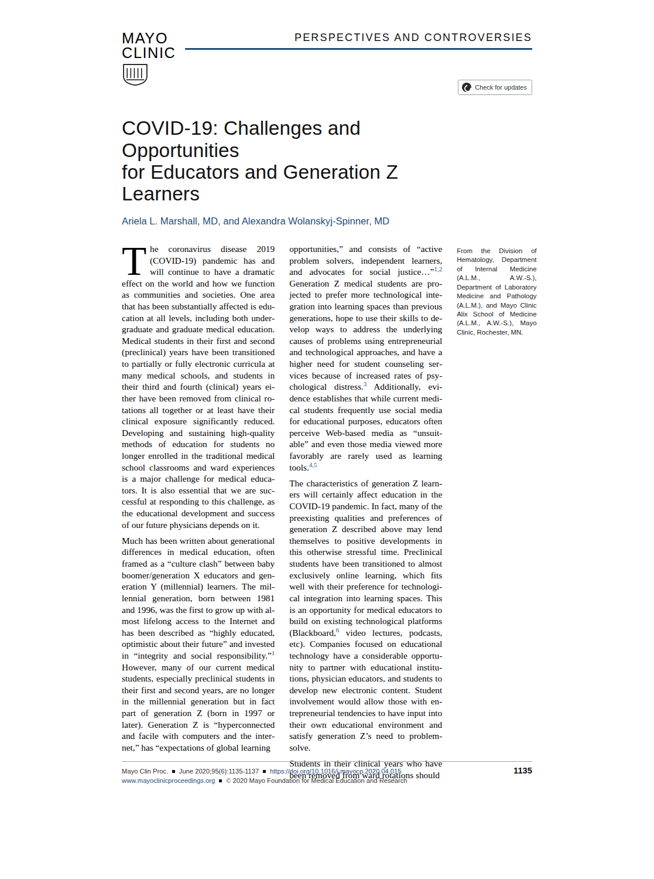MAYO CLINIC
PERSPECTIVES AND CONTROVERSIES
Check for updates
COVID-19: Challenges and Opportunities
for Educators and Generation Z Learners
Ariela L. Marshall, MD, and Alexandra Wolanskyj-Spinner, MD
The coronavirus disease 2019 (COVID-19) pandemic has and will continue to have a dramatic effect on the world and how we function as communities and societies. One area that has been substantially affected is education at all levels, including both undergraduate and graduate medical education. Medical students in their first and second (preclinical) years have been transitioned to partially or fully electronic curricula at many medical schools, and students in their third and fourth (clinical) years either have been removed from clinical rotations all together or at least have their clinical exposure significantly reduced. Developing and sustaining high-quality methods of education for students no longer enrolled in the traditional medical school classrooms and ward experiences is a major challenge for medical educators. It is also essential that we are successful at responding to this challenge, as the educational development and success of our future physicians depends on it.
Much has been written about generational differences in medical education, often framed as a “culture clash” between baby boomer/generation X educators and generation Y (millennial) learners. The millennial generation, born between 1981 and 1996, was the first to grow up with almost lifelong access to the Internet and has been described as “highly educated, optimistic about their future” and invested in “integrity and social responsibility.”1 However, many of our current medical students, especially preclinical students in their first and second years, are no longer in the millennial generation but in fact part of generation Z (born in 1997 or later). Generation Z is “hyperconnected and facile with computers and the internet,” has “expectations of global learning
opportunities,” and consists of “active problem solvers, independent learners, and advocates for social justice…”1,2 Generation Z medical students are projected to prefer more technological integration into learning spaces than previous generations, hope to use their skills to develop ways to address the underlying causes of problems using entrepreneurial and technological approaches, and have a higher need for student counseling services because of increased rates of psychological distress.3 Additionally, evidence establishes that while current medical students frequently use social media for educational purposes, educators often perceive Web-based media as “unsuitable” and even those media viewed more favorably are rarely used as learning tools.4,5
The characteristics of generation Z learners will certainly affect education in the COVID-19 pandemic. In fact, many of the preexisting qualities and preferences of generation Z described above may lend themselves to positive developments in this otherwise stressful time. Preclinical students have been transitioned to almost exclusively online learning, which fits well with their preference for technological integration into learning spaces. This is an opportunity for medical educators to build on existing technological platforms (Blackboard,6 video lectures, podcasts, etc). Companies focused on educational technology have a considerable opportunity to partner with educational institutions, physician educators, and students to develop new electronic content. Student involvement would allow those with entrepreneurial tendencies to have input into their own educational environment and satisfy generation Z’s need to problem-solve.
Students in their clinical years who have been removed from ward rotations should
From the Division of Hematology, Department of Internal Medicine (A.L.M., A.W.-S.), Department of Laboratory Medicine and Pathology (A.L.M.), and Mayo Clinic Alix School of Medicine (A.L.M., A.W.-S.), Mayo Clinic, Rochester, MN.
Mayo Clin Proc. June 2020;95(6):1135-1137 https://doi.org/10.1016/j.mayocp.2020.04.015
www.mayoclinicproceedings.org © 2020 Mayo Foundation for Medical Education and Research
1135